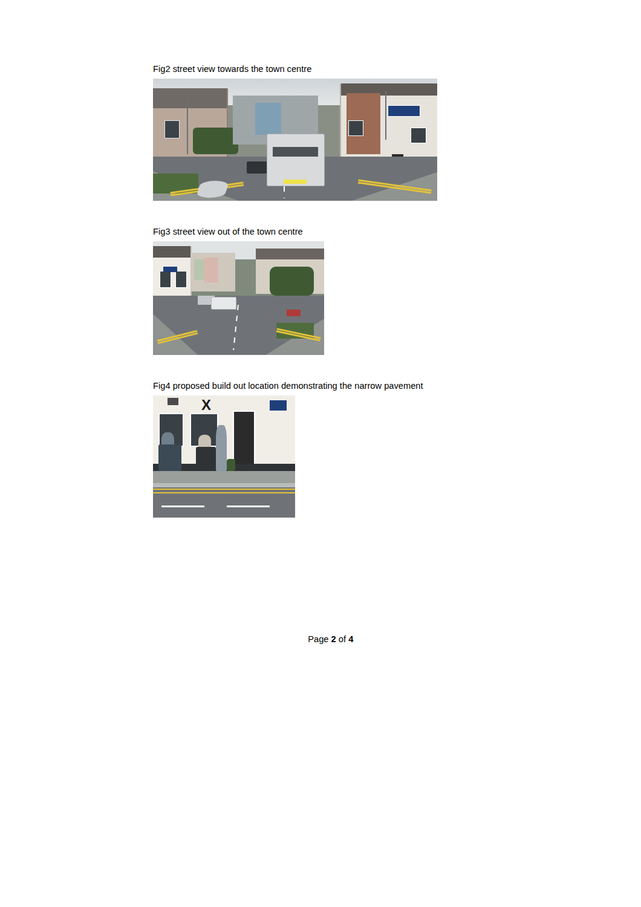Fig2 street view towards the town centre
Fig3 street view out of the town centre
Fig4 proposed build out location demonstrating the narrow pavement
X
Page 2 of 4